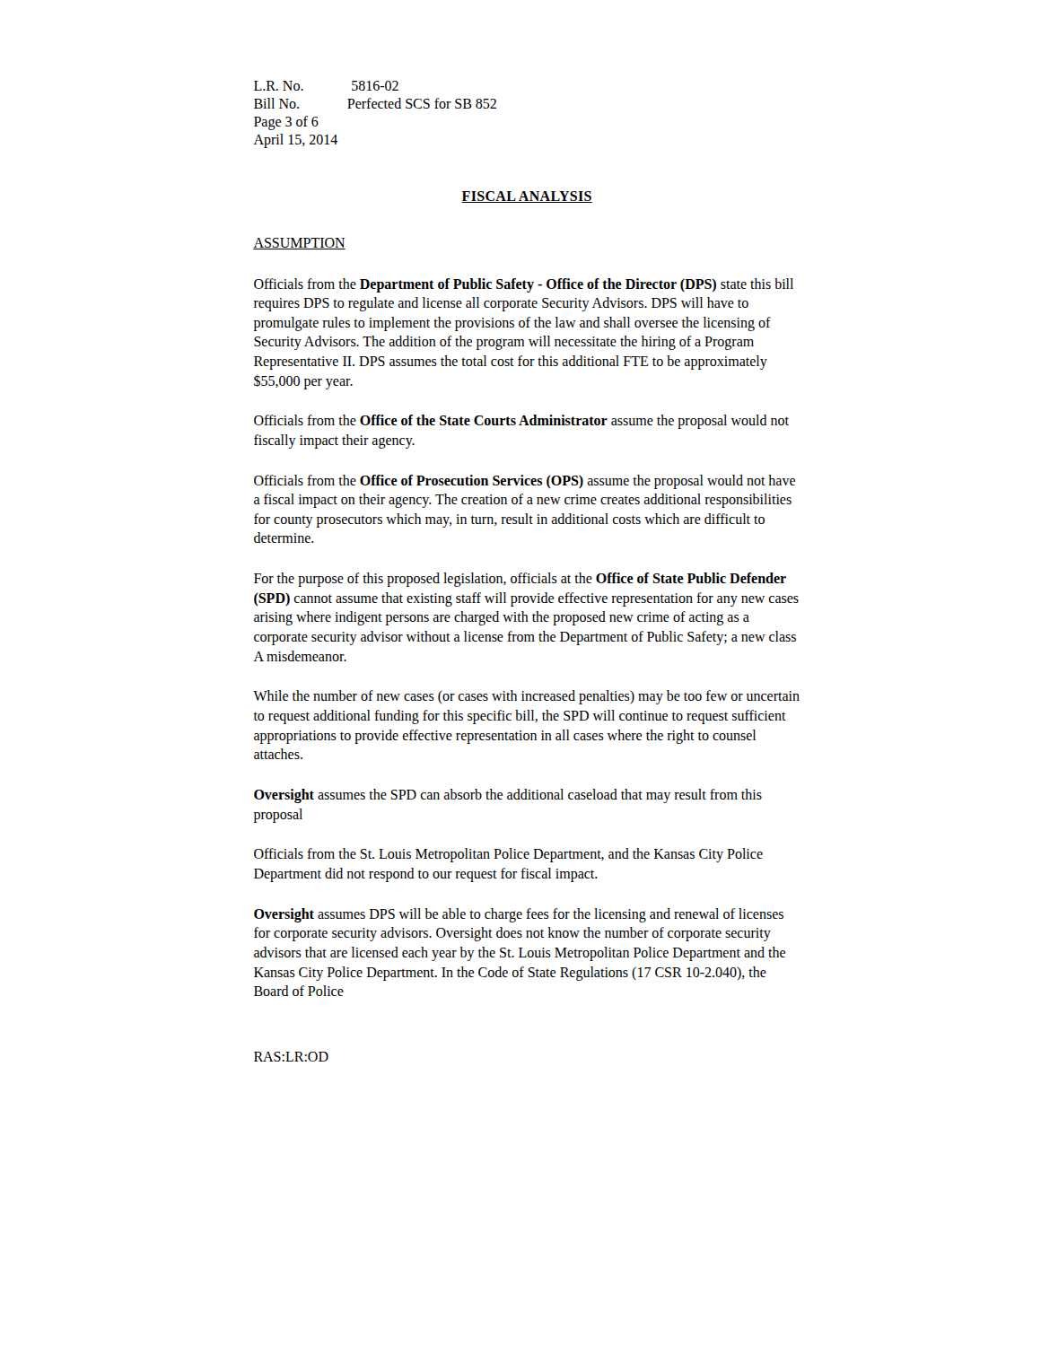L.R. No. 5816-02
Bill No. Perfected SCS for SB 852
Page 3 of 6
April 15, 2014
FISCAL ANALYSIS
ASSUMPTION
Officials from the Department of Public Safety - Office of the Director (DPS) state this bill requires DPS to regulate and license all corporate Security Advisors. DPS will have to promulgate rules to implement the provisions of the law and shall oversee the licensing of Security Advisors. The addition of the program will necessitate the hiring of a Program Representative II. DPS assumes the total cost for this additional FTE to be approximately $55,000 per year.
Officials from the Office of the State Courts Administrator assume the proposal would not fiscally impact their agency.
Officials from the Office of Prosecution Services (OPS) assume the proposal would not have a fiscal impact on their agency. The creation of a new crime creates additional responsibilities for county prosecutors which may, in turn, result in additional costs which are difficult to determine.
For the purpose of this proposed legislation, officials at the Office of State Public Defender (SPD) cannot assume that existing staff will provide effective representation for any new cases arising where indigent persons are charged with the proposed new crime of acting as a corporate security advisor without a license from the Department of Public Safety; a new class A misdemeanor.
While the number of new cases (or cases with increased penalties) may be too few or uncertain to request additional funding for this specific bill, the SPD will continue to request sufficient appropriations to provide effective representation in all cases where the right to counsel attaches.
Oversight assumes the SPD can absorb the additional caseload that may result from this proposal
Officials from the St. Louis Metropolitan Police Department, and the Kansas City Police Department did not respond to our request for fiscal impact.
Oversight assumes DPS will be able to charge fees for the licensing and renewal of licenses for corporate security advisors. Oversight does not know the number of corporate security advisors that are licensed each year by the St. Louis Metropolitan Police Department and the Kansas City Police Department. In the Code of State Regulations (17 CSR 10-2.040), the Board of Police
RAS:LR:OD